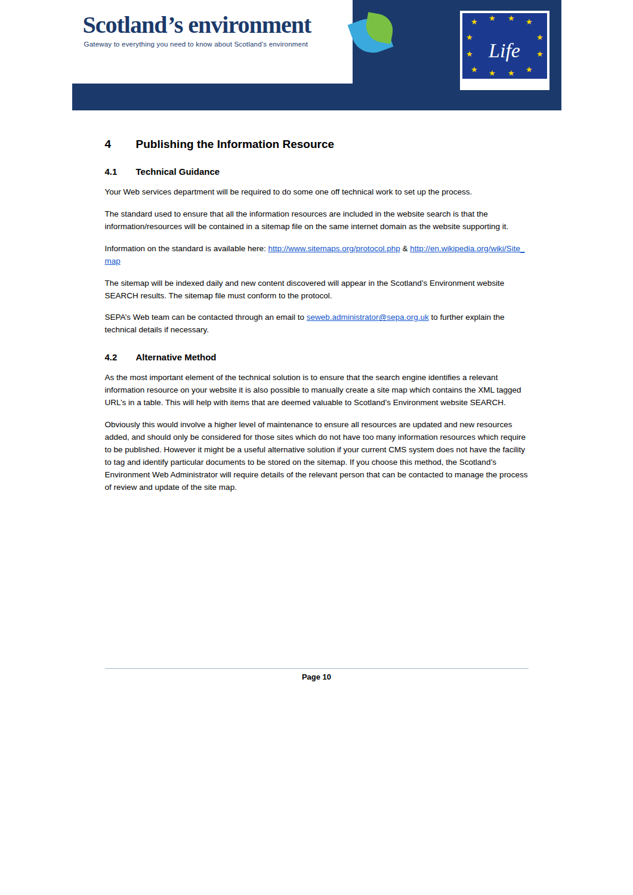Scotland’s environment
Gateway to everything you need to know about Scotland’s environment
★ ★ ★ ★ ★ ★ ★ ★ ★ ★ ★ ★
Life
LIFE10 ENV-UK-000182
4 Publishing the Information Resource
4.1 Technical Guidance
Your Web services department will be required to do some one off technical work to set up the process.
The standard used to ensure that all the information resources are included in the website search is that the information/resources will be contained in a sitemap file on the same internet domain as the website supporting it.
Information on the standard is available here: http://www.sitemaps.org/protocol.php & http://en.wikipedia.org/wiki/Site_map
The sitemap will be indexed daily and new content discovered will appear in the Scotland’s Environment website SEARCH results. The sitemap file must conform to the protocol.
SEPA’s Web team can be contacted through an email to seweb.administrator@sepa.org.uk to further explain the technical details if necessary.
4.2 Alternative Method
As the most important element of the technical solution is to ensure that the search engine identifies a relevant information resource on your website it is also possible to manually create a site map which contains the XML tagged URL’s in a table. This will help with items that are deemed valuable to Scotland’s Environment website SEARCH.
Obviously this would involve a higher level of maintenance to ensure all resources are updated and new resources added, and should only be considered for those sites which do not have too many information resources which require to be published. However it might be a useful alternative solution if your current CMS system does not have the facility to tag and identify particular documents to be stored on the sitemap. If you choose this method, the Scotland’s Environment Web Administrator will require details of the relevant person that can be contacted to manage the process of review and update of the site map.
Page 10